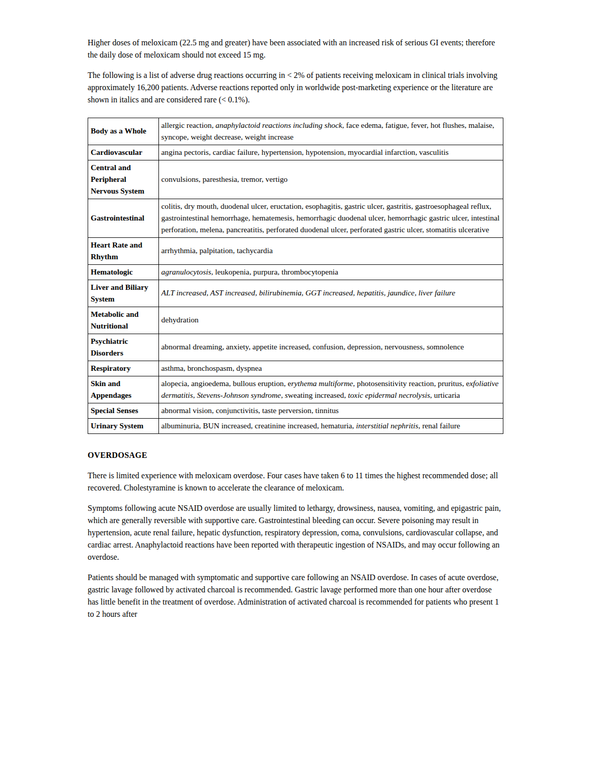Higher doses of meloxicam (22.5 mg and greater) have been associated with an increased risk of serious GI events; therefore the daily dose of meloxicam should not exceed 15 mg.
The following is a list of adverse drug reactions occurring in < 2% of patients receiving meloxicam in clinical trials involving approximately 16,200 patients. Adverse reactions reported only in worldwide post-marketing experience or the literature are shown in italics and are considered rare (< 0.1%).
| Body as a Whole | allergic reaction, anaphylactoid reactions including shock, face edema, fatigue, fever, hot flushes, malaise, syncope, weight decrease, weight increase |
| Cardiovascular | angina pectoris, cardiac failure, hypertension, hypotension, myocardial infarction, vasculitis |
| Central and Peripheral Nervous System | convulsions, paresthesia, tremor, vertigo |
| Gastrointestinal | colitis, dry mouth, duodenal ulcer, eructation, esophagitis, gastric ulcer, gastritis, gastroesophageal reflux, gastrointestinal hemorrhage, hematemesis, hemorrhagic duodenal ulcer, hemorrhagic gastric ulcer, intestinal perforation, melena, pancreatitis, perforated duodenal ulcer, perforated gastric ulcer, stomatitis ulcerative |
| Heart Rate and Rhythm | arrhythmia, palpitation, tachycardia |
| Hematologic | agranulocytosis, leukopenia, purpura, thrombocytopenia |
| Liver and Biliary System | ALT increased, AST increased, bilirubinemia, GGT increased, hepatitis, jaundice, liver failure |
| Metabolic and Nutritional | dehydration |
| Psychiatric Disorders | abnormal dreaming, anxiety, appetite increased, confusion, depression, nervousness, somnolence |
| Respiratory | asthma, bronchospasm, dyspnea |
| Skin and Appendages | alopecia, angioedema, bullous eruption, e rythema multiforme, photosensitivity reaction, pruritus, e xfoliative dermatitis, Stevens-Johnson syndrome, s weating increased, toxic epidermal necrolysis, urticaria |
| Special Senses | abnormal vision, conjunctivitis, taste perversion, tinnitus |
| Urinary System | albuminuria, BUN increased, creatinine increased, hematuria, interstitial nephritis, renal failure |
OVERDOSAGE
There is limited experience with meloxicam overdose. Four cases have taken 6 to 11 times the highest recommended dose; all recovered. Cholestyramine is known to accelerate the clearance of meloxicam.
Symptoms following acute NSAID overdose are usually limited to lethargy, drowsiness, nausea, vomiting, and epigastric pain, which are generally reversible with supportive care. Gastrointestinal bleeding can occur. Severe poisoning may result in hypertension, acute renal failure, hepatic dysfunction, respiratory depression, coma, convulsions, cardiovascular collapse, and cardiac arrest. Anaphylactoid reactions have been reported with therapeutic ingestion of NSAIDs, and may occur following an overdose.
Patients should be managed with symptomatic and supportive care following an NSAID overdose. In cases of acute overdose, gastric lavage followed by activated charcoal is recommended. Gastric lavage performed more than one hour after overdose has little benefit in the treatment of overdose. Administration of activated charcoal is recommended for patients who present 1 to 2 hours after